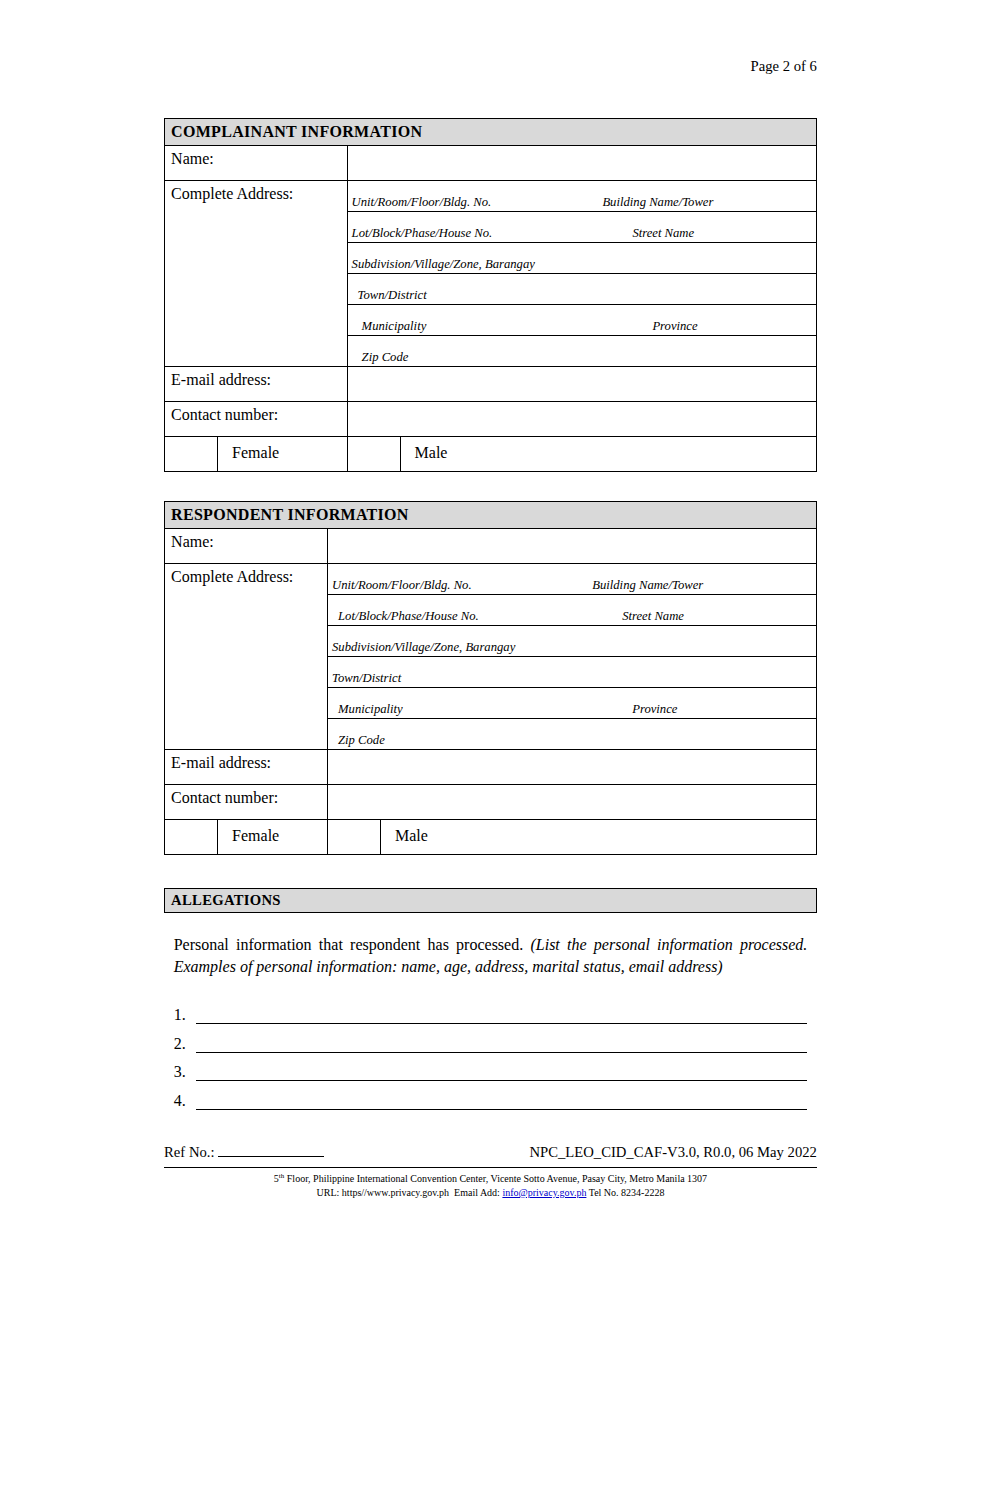Page 2 of 6
| COMPLAINANT INFORMATION |
| Name: | |
| Complete Address: | / Unit/Room/Floor/Bldg. No. / Building Name/Tower / / Lot/Block/Phase/House No. / Street Name / / Subdivision/Village/Zone, Barangay / / Town/District / / Municipality / Province / / Zip Code / |
| E-mail address: | |
| Contact number: | |
| Female | Male |
| RESPONDENT INFORMATION |
| Name: | |
| Complete Address: | / Unit/Room/Floor/Bldg. No. / Building Name/Tower / / Lot/Block/Phase/House No. / Street Name / / Subdivision/Village/Zone, Barangay / / Town/District / / Municipality / Province / / Zip Code / |
| E-mail address: | |
| Contact number: | |
| Female | Male |
ALLEGATIONS
Personal information that respondent has processed. (List the personal information processed. Examples of personal information: name, age, address, marital status, email address)
1.
2.
3.
4.
Ref No.: NPC_LEO_CID_CAF-V3.0, R0.0, 06 May 2022
5th Floor, Philippine International Convention Center, Vicente Sotto Avenue, Pasay City, Metro Manila 1307
URL: https//www.privacy.gov.ph Email Add: info@privacy.gov.ph Tel No. 8234-2228